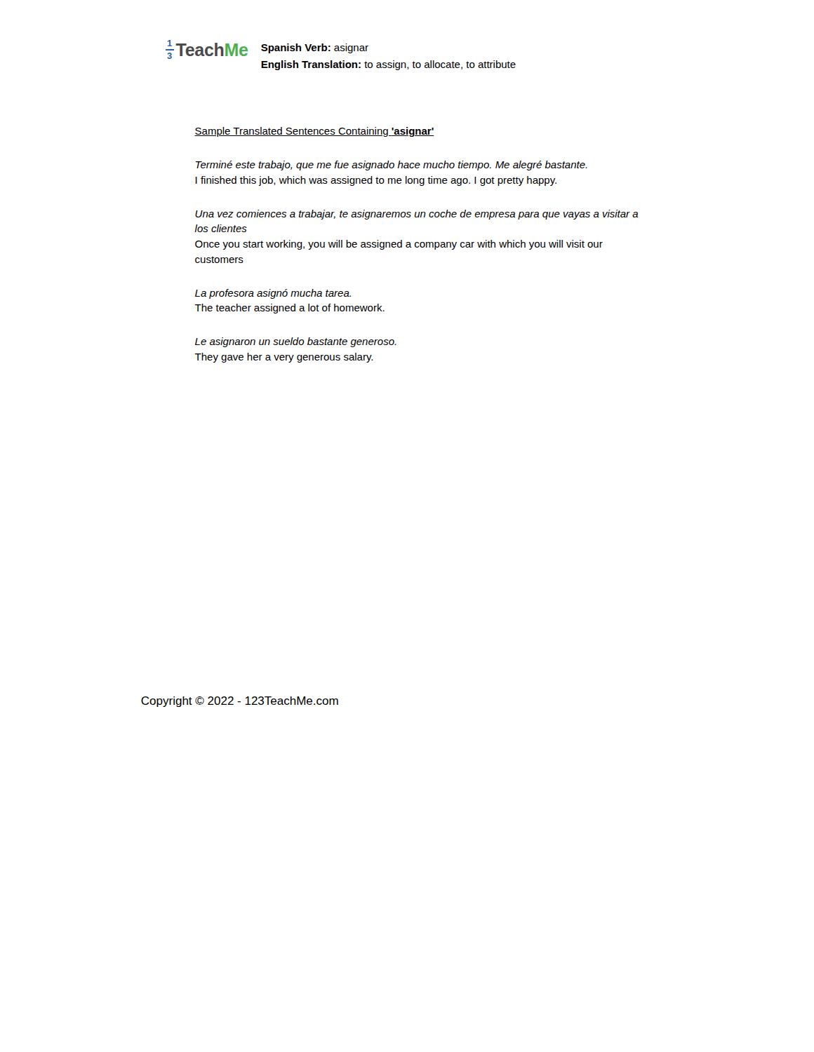1 3 Teach Me
Spanish Verb: asignar
English Translation: to assign, to allocate, to attribute
Sample Translated Sentences Containing 'asignar'
Terminé este trabajo, que me fue asignado hace mucho tiempo. Me alegré bastante.
I finished this job, which was assigned to me long time ago. I got pretty happy.
Una vez comiences a trabajar, te asignaremos un coche de empresa para que vayas a visitar a los clientes
Once you start working, you will be assigned a company car with which you will visit our customers
La profesora asignó mucha tarea.
The teacher assigned a lot of homework.
Le asignaron un sueldo bastante generoso.
They gave her a very generous salary.
Copyright © 2022 - 123TeachMe.com